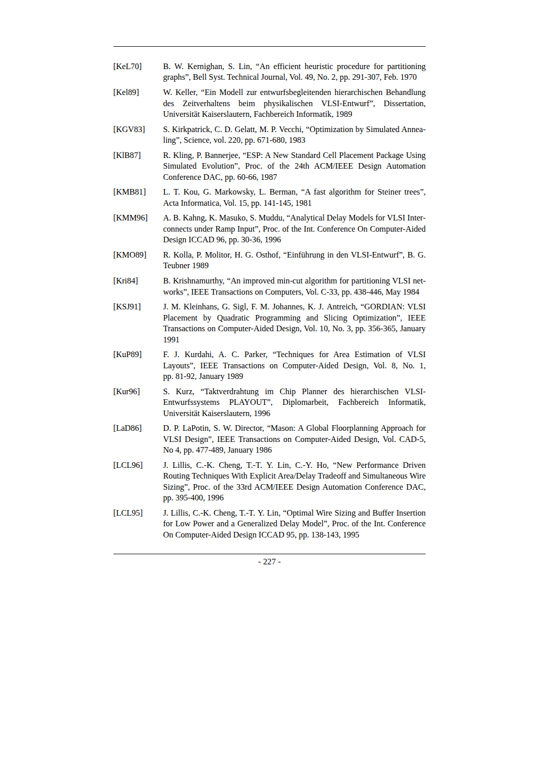[KeL70]
B. W. Kernighan, S. Lin, “An efficient heuristic procedure for partitioning graphs”, Bell Syst. Technical Journal, Vol. 49, No. 2, pp. 291-307, Feb. 1970
[Kel89]
W. Keller, “Ein Modell zur entwurfsbegleitenden hierarchischen Behandlung des Zeitverhaltens beim physikalischen VLSI-Entwurf”, Dissertation, Universität Kaiserslautern, Fachbereich Informatik, 1989
[KGV83]
S. Kirkpatrick, C. D. Gelatt, M. P. Vecchi, “Optimization by Simulated Annea­ling”, Science, vol. 220, pp. 671-680, 1983
[KlB87]
R. Kling, P. Bannerjee, “ESP: A New Standard Cell Placement Package Using Simulated Evolution”, Proc. of the 24th ACM/IEEE Design Automation Confe­rence DAC, pp. 60-66, 1987
[KMB81]
L. T. Kou, G. Markowsky, L. Berman, “A fast algorithm for Steiner trees”, Acta Informatica, Vol. 15, pp. 141-145, 1981
[KMM96]
A. B. Kahng, K. Masuko, S. Muddu, “Analytical Delay Models for VLSI Inter­connects under Ramp Input”, Proc. of the Int. Conference On Computer-Aided Design ICCAD 96, pp. 30-36, 1996
[KMO89]
R. Kolla, P. Molitor, H. G. Osthof, “Einführung in den VLSI-Entwurf”, B. G. Teubner 1989
[Kri84]
B. Krishnamurthy, “An improved min-cut algorithm for partitioning VLSI net­works”, IEEE Transactions on Computers, Vol. C-33, pp. 438-446, May 1984
[KSJ91]
J. M. Kleinhans, G. Sigl, F. M. Johannes, K. J. Antreich, “GORDIAN: VLSI Placement by Quadratic Programming and Slicing Optimization”, IEEE Transac­tions on Computer-Aided Design, Vol. 10, No. 3, pp. 356-365, January 1991
[KuP89]
F. J. Kurdahi, A. C. Parker, “Techniques for Area Estimation of VLSI Layouts”, IEEE Transactions on Computer-Aided Design, Vol. 8, No. 1, pp. 81-92, January 1989
[Kur96]
S. Kurz, “Taktverdrahtung im Chip Planner des hierarchischen VLSI-Entwurfs­systems PLAYOUT”, Diplomarbeit, Fachbereich Informatik, Universität Kaisers­lautern, 1996
[LaD86]
D. P. LaPotin, S. W. Director, “Mason: A Global Floorplanning Approach for VLSI Design”, IEEE Transactions on Computer-Aided Design, Vol. CAD-5, No 4, pp. 477-489, January 1986
[LCL96]
J. Lillis, C.-K. Cheng, T.-T. Y. Lin, C.-Y. Ho, “New Performance Driven Routing Techniques With Explicit Area/Delay Tradeoff and Simultaneous Wire Sizing”, Proc. of the 33rd ACM/IEEE Design Automation Conference DAC, pp. 395-400, 1996
[LCL95]
J. Lillis, C.-K. Cheng, T.-T. Y. Lin, “Optimal Wire Sizing and Buffer Insertion for Low Power and a Generalized Delay Model”, Proc. of the Int. Conference On Computer-Aided Design ICCAD 95, pp. 138-143, 1995
- 227 -